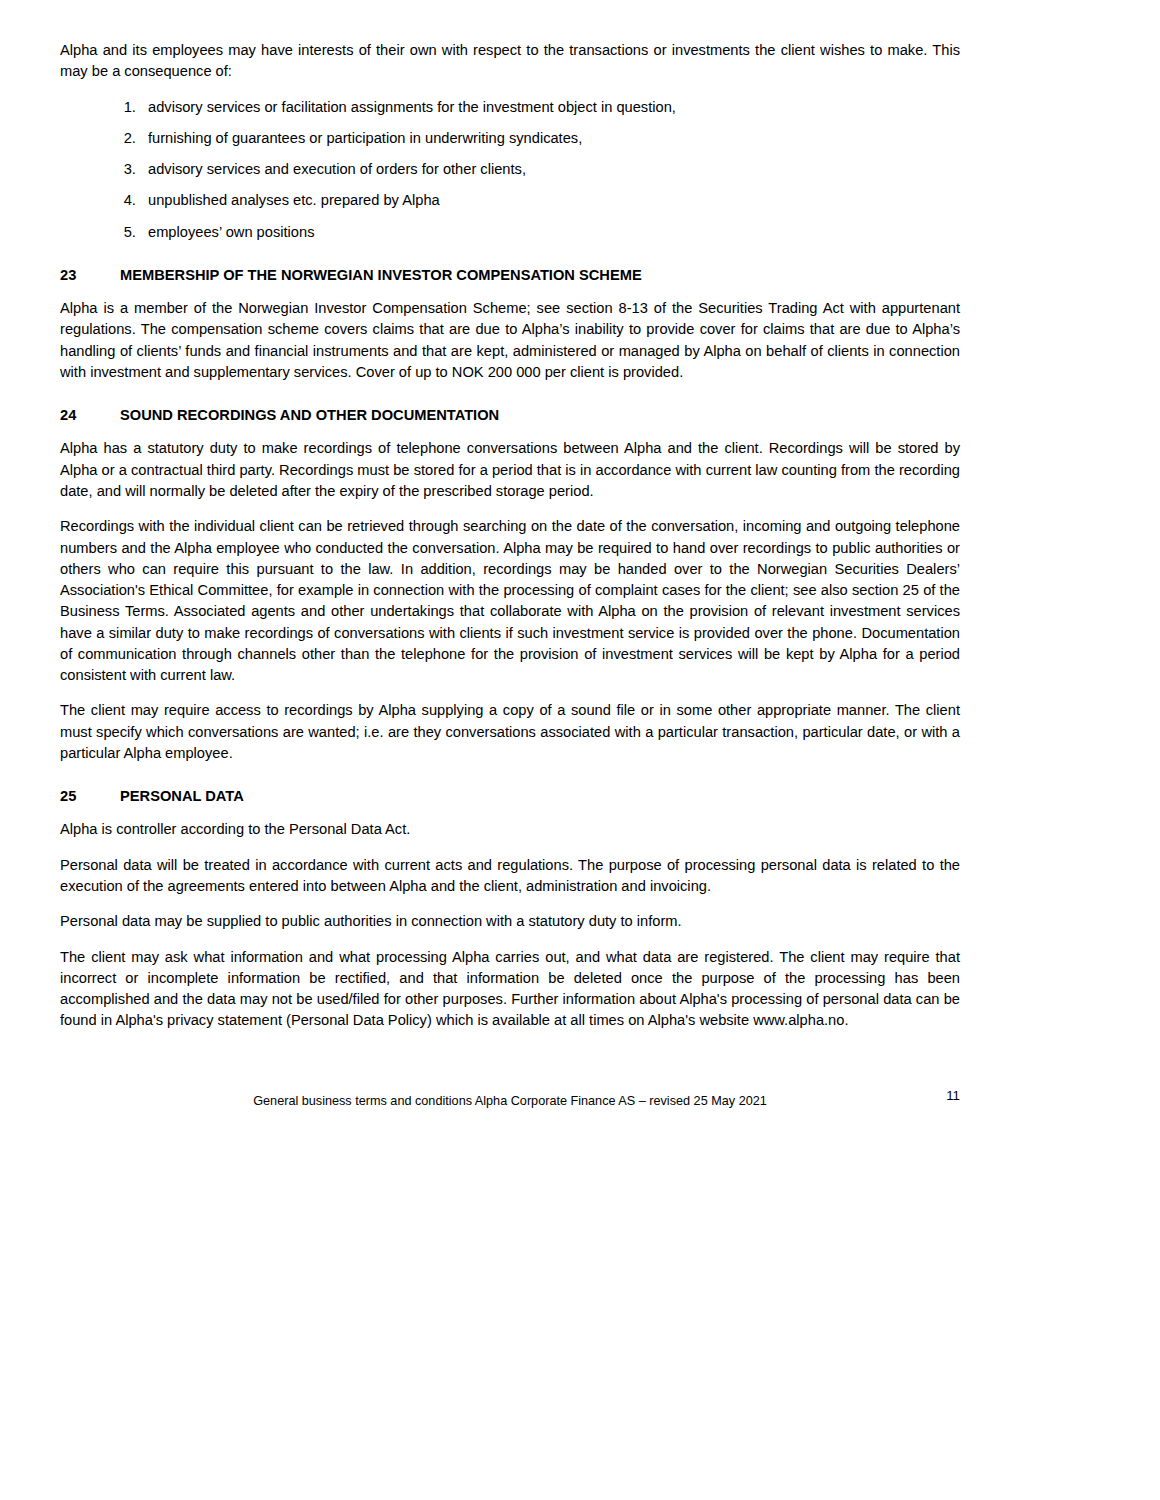Alpha and its employees may have interests of their own with respect to the transactions or investments the client wishes to make. This may be a consequence of:
advisory services or facilitation assignments for the investment object in question,
furnishing of guarantees or participation in underwriting syndicates,
advisory services and execution of orders for other clients,
unpublished analyses etc. prepared by Alpha
employees’ own positions
23 MEMBERSHIP OF THE NORWEGIAN INVESTOR COMPENSATION SCHEME
Alpha is a member of the Norwegian Investor Compensation Scheme; see section 8-13 of the Securities Trading Act with appurtenant regulations. The compensation scheme covers claims that are due to Alpha’s inability to provide cover for claims that are due to Alpha’s handling of clients’ funds and financial instruments and that are kept, administered or managed by Alpha on behalf of clients in connection with investment and supplementary services. Cover of up to NOK 200 000 per client is provided.
24 SOUND RECORDINGS AND OTHER DOCUMENTATION
Alpha has a statutory duty to make recordings of telephone conversations between Alpha and the client. Recordings will be stored by Alpha or a contractual third party. Recordings must be stored for a period that is in accordance with current law counting from the recording date, and will normally be deleted after the expiry of the prescribed storage period.
Recordings with the individual client can be retrieved through searching on the date of the conversation, incoming and outgoing telephone numbers and the Alpha employee who conducted the conversation. Alpha may be required to hand over recordings to public authorities or others who can require this pursuant to the law. In addition, recordings may be handed over to the Norwegian Securities Dealers’ Association's Ethical Committee, for example in connection with the processing of complaint cases for the client; see also section 25 of the Business Terms. Associated agents and other undertakings that collaborate with Alpha on the provision of relevant investment services have a similar duty to make recordings of conversations with clients if such investment service is provided over the phone. Documentation of communication through channels other than the telephone for the provision of investment services will be kept by Alpha for a period consistent with current law.
The client may require access to recordings by Alpha supplying a copy of a sound file or in some other appropriate manner. The client must specify which conversations are wanted; i.e. are they conversations associated with a particular transaction, particular date, or with a particular Alpha employee.
25 PERSONAL DATA
Alpha is controller according to the Personal Data Act.
Personal data will be treated in accordance with current acts and regulations. The purpose of processing personal data is related to the execution of the agreements entered into between Alpha and the client, administration and invoicing.
Personal data may be supplied to public authorities in connection with a statutory duty to inform.
The client may ask what information and what processing Alpha carries out, and what data are registered. The client may require that incorrect or incomplete information be rectified, and that information be deleted once the purpose of the processing has been accomplished and the data may not be used/filed for other purposes. Further information about Alpha's processing of personal data can be found in Alpha's privacy statement (Personal Data Policy) which is available at all times on Alpha's website www.alpha.no.
General business terms and conditions Alpha Corporate Finance AS – revised 25 May 2021
11